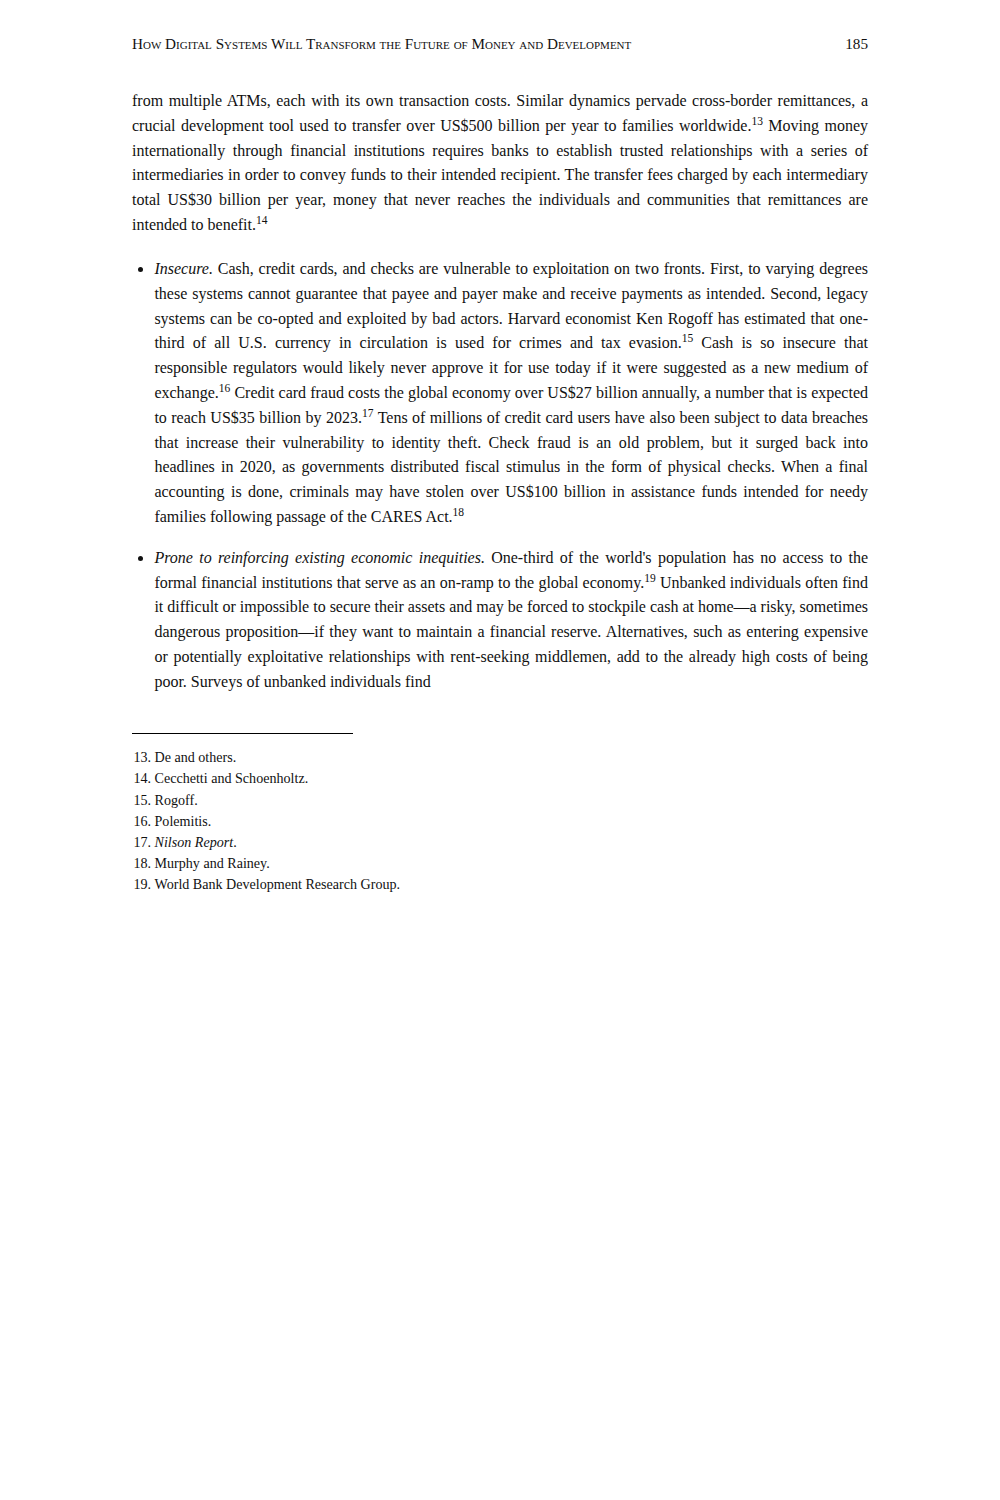How Digital Systems Will Transform the Future of Money and Development 185
from multiple ATMs, each with its own transaction costs. Similar dynamics pervade cross-border remittances, a crucial development tool used to transfer over US$500 billion per year to families worldwide.13 Moving money internationally through financial institutions requires banks to establish trusted relationships with a series of intermediaries in order to convey funds to their intended recipient. The transfer fees charged by each intermediary total US$30 billion per year, money that never reaches the individuals and communities that remittances are intended to benefit.14
Insecure. Cash, credit cards, and checks are vulnerable to exploitation on two fronts. First, to varying degrees these systems cannot guarantee that payee and payer make and receive payments as intended. Second, legacy systems can be co-opted and exploited by bad actors. Harvard economist Ken Rogoff has estimated that one-third of all U.S. currency in circulation is used for crimes and tax evasion.15 Cash is so insecure that responsible regulators would likely never approve it for use today if it were suggested as a new medium of exchange.16 Credit card fraud costs the global economy over US$27 billion annually, a number that is expected to reach US$35 billion by 2023.17 Tens of millions of credit card users have also been subject to data breaches that increase their vulnerability to identity theft. Check fraud is an old problem, but it surged back into headlines in 2020, as governments distributed fiscal stimulus in the form of physical checks. When a final accounting is done, criminals may have stolen over US$100 billion in assistance funds intended for needy families following passage of the CARES Act.18
Prone to reinforcing existing economic inequities. One-third of the world's population has no access to the formal financial institutions that serve as an on-ramp to the global economy.19 Unbanked individuals often find it difficult or impossible to secure their assets and may be forced to stockpile cash at home—a risky, sometimes dangerous proposition—if they want to maintain a financial reserve. Alternatives, such as entering expensive or potentially exploitative relationships with rent-seeking middlemen, add to the already high costs of being poor. Surveys of unbanked individuals find
De and others.
Cecchetti and Schoenholtz.
Rogoff.
Polemitis.
Nilson Report.
Murphy and Rainey.
World Bank Development Research Group.